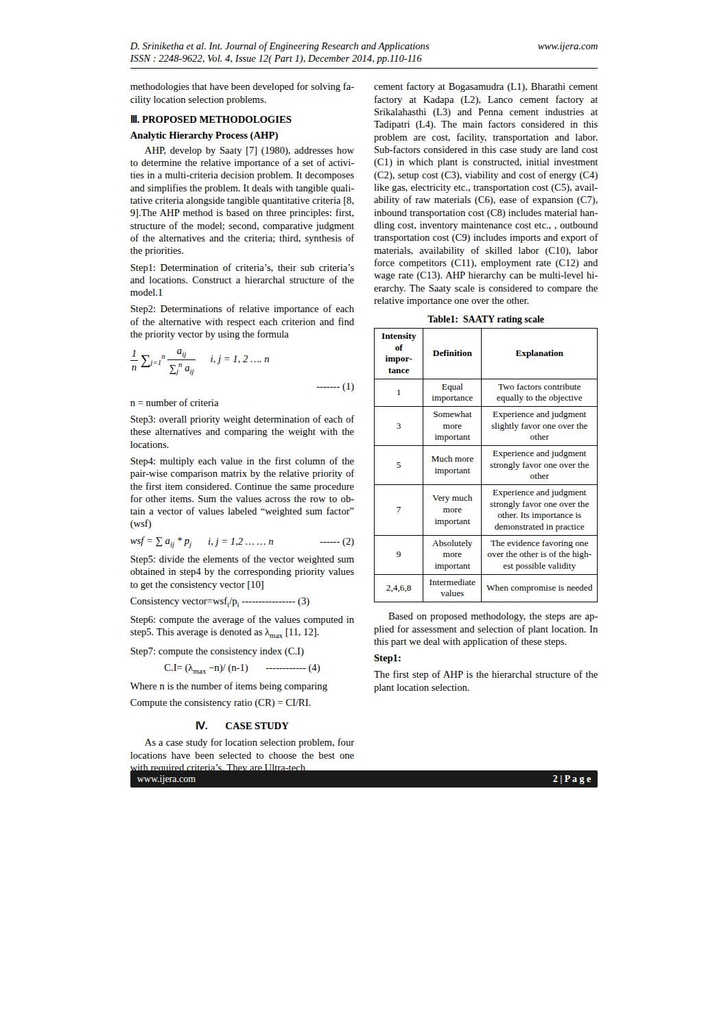D. Sriniketha et al. Int. Journal of Engineering Research and Applications www.ijera.com
ISSN : 2248-9622, Vol. 4, Issue 12( Part 1), December 2014, pp.110-116
methodologies that have been developed for solving facility location selection problems.
Ⅲ. PROPOSED METHODOLOGIES
Analytic Hierarchy Process (AHP)
AHP, develop by Saaty [7] (1980), addresses how to determine the relative importance of a set of activities in a multi-criteria decision problem. It decomposes and simplifies the problem. It deals with tangible qualitative criteria alongside tangible quantitative criteria [8, 9].The AHP method is based on three principles: first, structure of the model; second, comparative judgment of the alternatives and the criteria; third, synthesis of the priorities.
Step1: Determination of criteria’s, their sub criteria’s and locations. Construct a hierarchal structure of the model.1
Step2: Determinations of relative importance of each of the alternative with respect each criterion and find the priority vector by using the formula
1 n ∑j=1 n aij∑jn aij i, j = 1, 2 …. n
------- (1)
n = number of criteria
Step3: overall priority weight determination of each of these alternatives and comparing the weight with the locations.
Step4: multiply each value in the first column of the pair-wise comparison matrix by the relative priority of the first item considered. Continue the same procedure for other items. Sum the values across the row to obtain a vector of values labeled “weighted sum factor” (wsf)
wsf = ∑ aij * pj i, j = 1,2 … … n ------ (2)
Step5: divide the elements of the vector weighted sum obtained in step4 by the corresponding priority values to get the consistency vector [10]
Consistency vector=wsfi/pi ---------------- (3)
Step6: compute the average of the values computed in step5. This average is denoted as λmax [11, 12].
Step7: compute the consistency index (C.I)
C.I= (λmax −n)/ (n-1) ------------ (4)
Where n is the number of items being comparing
Compute the consistency ratio (CR) = CI/RI.
Ⅳ. CASE STUDY
As a case study for location selection problem, four locations have been selected to choose the best one with required criteria’s. They are Ultra-tech
cement factory at Bogasamudra (L1), Bharathi cement factory at Kadapa (L2), Lanco cement factory at Srikalahasthi (L3) and Penna cement industries at Tadipatri (L4). The main factors considered in this problem are cost, facility, transportation and labor. Sub-factors considered in this case study are land cost (C1) in which plant is constructed, initial investment (C2), setup cost (C3), viability and cost of energy (C4) like gas, electricity etc., transportation cost (C5), availability of raw materials (C6), ease of expansion (C7), inbound transportation cost (C8) includes material handling cost, inventory maintenance cost etc., , outbound transportation cost (C9) includes imports and export of materials, availability of skilled labor (C10), labor force competitors (C11), employment rate (C12) and wage rate (C13). AHP hierarchy can be multi-level hierarchy. The Saaty scale is considered to compare the relative importance one over the other.
Table1: SAATY rating scale
| Intensity of importance | Definition | Explanation |
| --- | --- | --- |
| 1 | Equal importance | Two factors contribute equally to the objective |
| 3 | Somewhat more important | Experience and judgment slightly favor one over the other |
| 5 | Much more important | Experience and judgment strongly favor one over the other |
| 7 | Very much more important | Experience and judgment strongly favor one over the other. Its importance is demonstrated in practice |
| 9 | Absolutely more important | The evidence favoring one over the other is of the highest possible validity |
| 2,4,6,8 | Intermediate values | When compromise is needed |
Based on proposed methodology, the steps are applied for assessment and selection of plant location. In this part we deal with application of these steps.
Step1:
The first step of AHP is the hierarchal structure of the plant location selection.
www.ijera.com 2 | P a g e